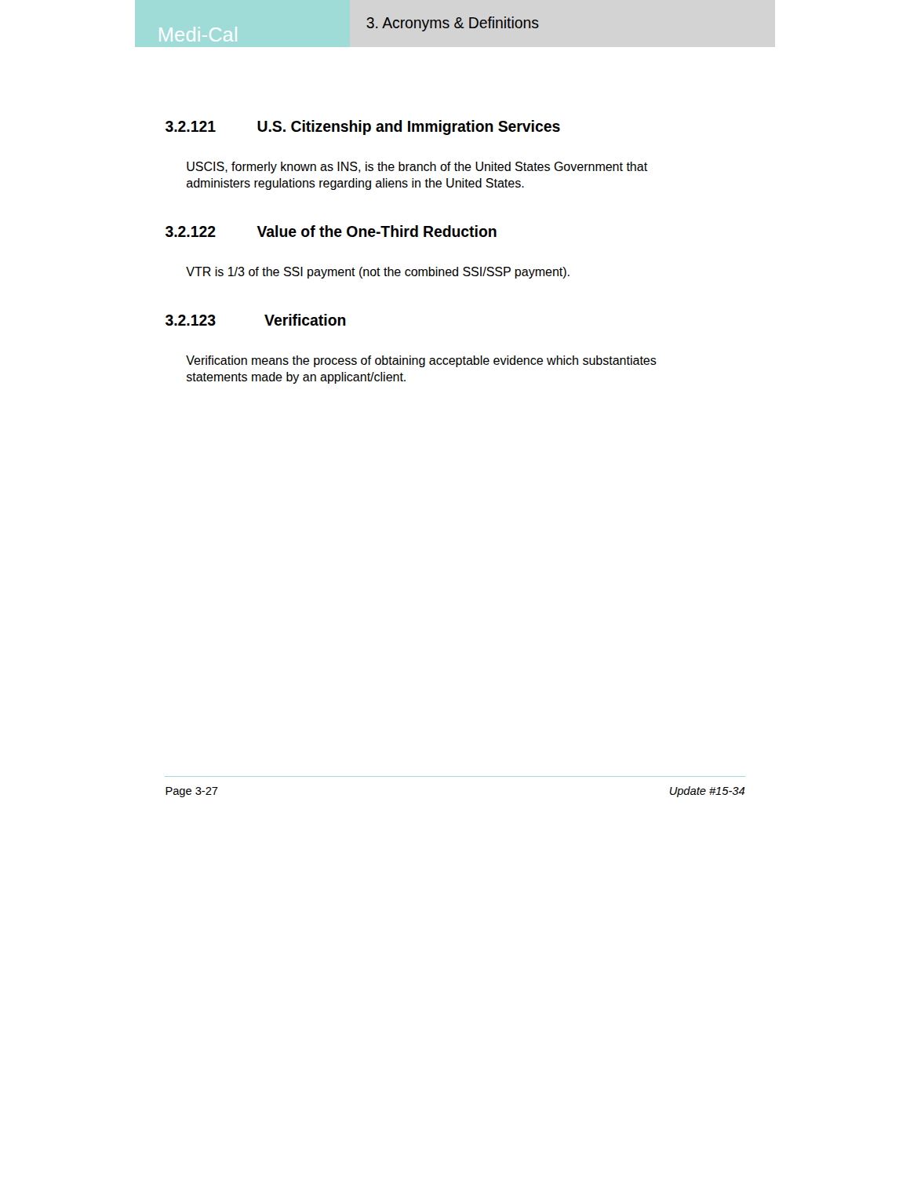Medi-Cal
3. Acronyms & Definitions
3.2.121 U.S. Citizenship and Immigration Services
USCIS, formerly known as INS, is the branch of the United States Government that administers regulations regarding aliens in the United States.
3.2.122 Value of the One-Third Reduction
VTR is 1/3 of the SSI payment (not the combined SSI/SSP payment).
3.2.123 Verification
Verification means the process of obtaining acceptable evidence which substantiates statements made by an applicant/client.
Page 3-27
Update #15-34